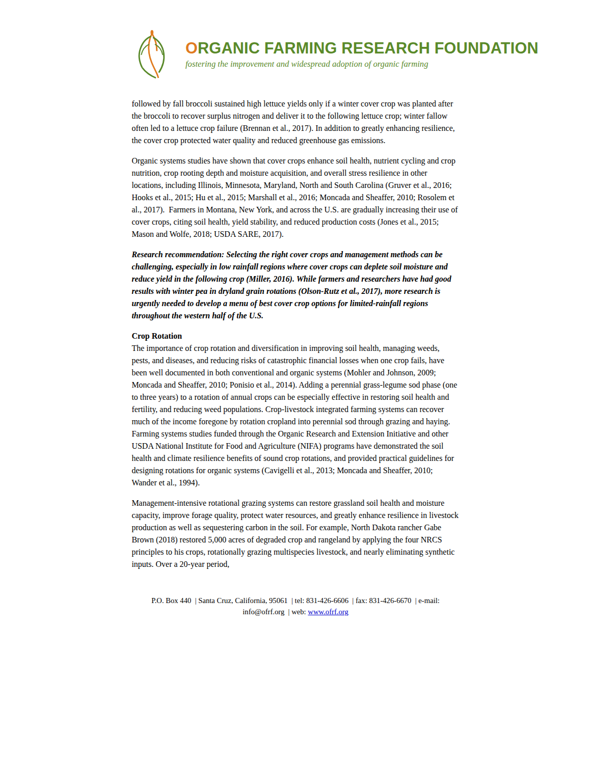ORGANIC FARMING RESEARCH FOUNDATION
fostering the improvement and widespread adoption of organic farming
followed by fall broccoli sustained high lettuce yields only if a winter cover crop was planted after the broccoli to recover surplus nitrogen and deliver it to the following lettuce crop; winter fallow often led to a lettuce crop failure (Brennan et al., 2017). In addition to greatly enhancing resilience, the cover crop protected water quality and reduced greenhouse gas emissions.
Organic systems studies have shown that cover crops enhance soil health, nutrient cycling and crop nutrition, crop rooting depth and moisture acquisition, and overall stress resilience in other locations, including Illinois, Minnesota, Maryland, North and South Carolina (Gruver et al., 2016; Hooks et al., 2015; Hu et al., 2015; Marshall et al., 2016; Moncada and Sheaffer, 2010; Rosolem et al., 2017). Farmers in Montana, New York, and across the U.S. are gradually increasing their use of cover crops, citing soil health, yield stability, and reduced production costs (Jones et al., 2015; Mason and Wolfe, 2018; USDA SARE, 2017).
Research recommendation: Selecting the right cover crops and management methods can be challenging, especially in low rainfall regions where cover crops can deplete soil moisture and reduce yield in the following crop (Miller, 2016). While farmers and researchers have had good results with winter pea in dryland grain rotations (Olson-Rutz et al., 2017), more research is urgently needed to develop a menu of best cover crop options for limited-rainfall regions throughout the western half of the U.S.
Crop Rotation
The importance of crop rotation and diversification in improving soil health, managing weeds, pests, and diseases, and reducing risks of catastrophic financial losses when one crop fails, have been well documented in both conventional and organic systems (Mohler and Johnson, 2009; Moncada and Sheaffer, 2010; Ponisio et al., 2014). Adding a perennial grass-legume sod phase (one to three years) to a rotation of annual crops can be especially effective in restoring soil health and fertility, and reducing weed populations. Crop-livestock integrated farming systems can recover much of the income foregone by rotation cropland into perennial sod through grazing and haying. Farming systems studies funded through the Organic Research and Extension Initiative and other USDA National Institute for Food and Agriculture (NIFA) programs have demonstrated the soil health and climate resilience benefits of sound crop rotations, and provided practical guidelines for designing rotations for organic systems (Cavigelli et al., 2013; Moncada and Sheaffer, 2010; Wander et al., 1994).
Management-intensive rotational grazing systems can restore grassland soil health and moisture capacity, improve forage quality, protect water resources, and greatly enhance resilience in livestock production as well as sequestering carbon in the soil. For example, North Dakota rancher Gabe Brown (2018) restored 5,000 acres of degraded crop and rangeland by applying the four NRCS principles to his crops, rotationally grazing multispecies livestock, and nearly eliminating synthetic inputs. Over a 20-year period,
P.O. Box 440 | Santa Cruz, California, 95061 | tel: 831-426-6606 | fax: 831-426-6670 | e-mail: info@ofrf.org | web: www.ofrf.org